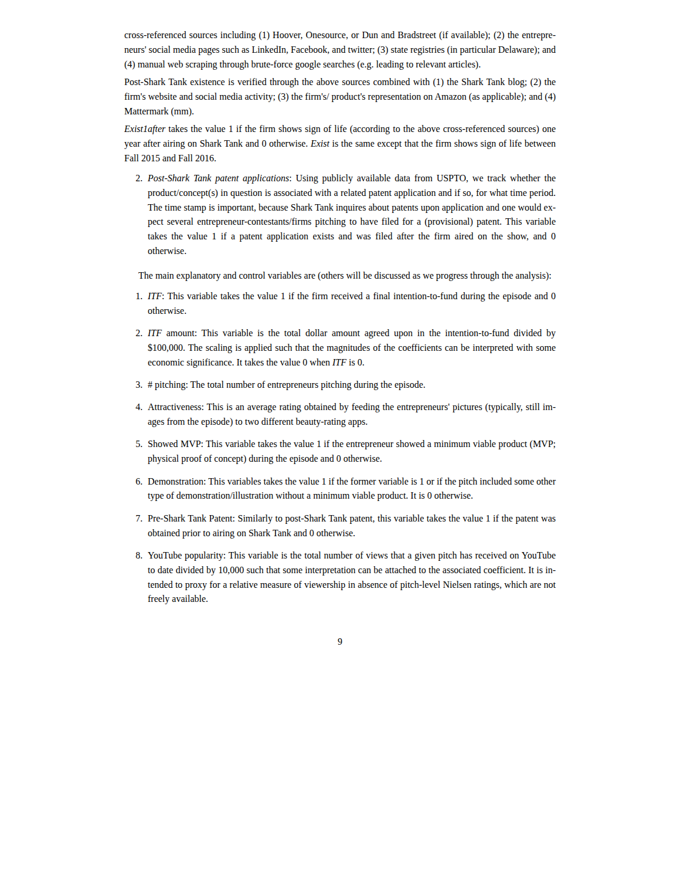cross-referenced sources including (1) Hoover, Onesource, or Dun and Bradstreet (if available); (2) the entrepreneurs' social media pages such as LinkedIn, Facebook, and twitter; (3) state registries (in particular Delaware); and (4) manual web scraping through brute-force google searches (e.g. leading to relevant articles).
Post-Shark Tank existence is verified through the above sources combined with (1) the Shark Tank blog; (2) the firm's website and social media activity; (3) the firm's/ product's representation on Amazon (as applicable); and (4) Mattermark (mm).
Exist1after takes the value 1 if the firm shows sign of life (according to the above cross-referenced sources) one year after airing on Shark Tank and 0 otherwise. Exist is the same except that the firm shows sign of life between Fall 2015 and Fall 2016.
Post-Shark Tank patent applications: Using publicly available data from USPTO, we track whether the product/concept(s) in question is associated with a related patent application and if so, for what time period. The time stamp is important, because Shark Tank inquires about patents upon application and one would expect several entrepreneur-contestants/firms pitching to have filed for a (provisional) patent. This variable takes the value 1 if a patent application exists and was filed after the firm aired on the show, and 0 otherwise.
The main explanatory and control variables are (others will be discussed as we progress through the analysis):
ITF: This variable takes the value 1 if the firm received a final intention-to-fund during the episode and 0 otherwise.
ITF amount: This variable is the total dollar amount agreed upon in the intention-to-fund divided by $100,000. The scaling is applied such that the magnitudes of the coefficients can be interpreted with some economic significance. It takes the value 0 when ITF is 0.
# pitching: The total number of entrepreneurs pitching during the episode.
Attractiveness: This is an average rating obtained by feeding the entrepreneurs' pictures (typically, still images from the episode) to two different beauty-rating apps.
Showed MVP: This variable takes the value 1 if the entrepreneur showed a minimum viable product (MVP; physical proof of concept) during the episode and 0 otherwise.
Demonstration: This variables takes the value 1 if the former variable is 1 or if the pitch included some other type of demonstration/illustration without a minimum viable product. It is 0 otherwise.
Pre-Shark Tank Patent: Similarly to post-Shark Tank patent, this variable takes the value 1 if the patent was obtained prior to airing on Shark Tank and 0 otherwise.
YouTube popularity: This variable is the total number of views that a given pitch has received on YouTube to date divided by 10,000 such that some interpretation can be attached to the associated coefficient. It is intended to proxy for a relative measure of viewership in absence of pitch-level Nielsen ratings, which are not freely available.
9